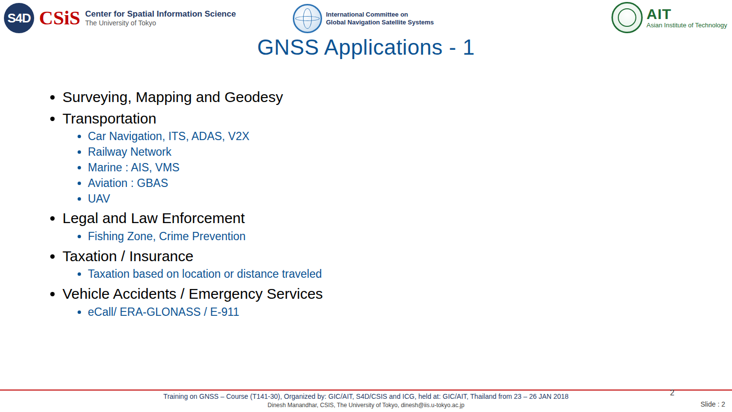S4D
CSiS
Center for Spatial Information Science
The University of Tokyo
International Committee on
Global Navigation Satellite Systems
AIT
Asian Institute of Technology
GNSS Applications - 1
Surveying, Mapping and Geodesy
Transportation
Car Navigation, ITS, ADAS, V2X
Railway Network
Marine : AIS, VMS
Aviation : GBAS
UAV
Legal and Law Enforcement
Fishing Zone, Crime Prevention
Taxation / Insurance
Taxation based on location or distance traveled
Vehicle Accidents / Emergency Services
eCall/ ERA-GLONASS / E-911
2
Training on GNSS – Course (T141-30), Organized by: GIC/AIT, S4D/CSIS and ICG, held at: GIC/AIT, Thailand from 23 – 26 JAN 2018
Dinesh Manandhar, CSIS, The University of Tokyo, dinesh@iis.u-tokyo.ac.jp
Slide : 2